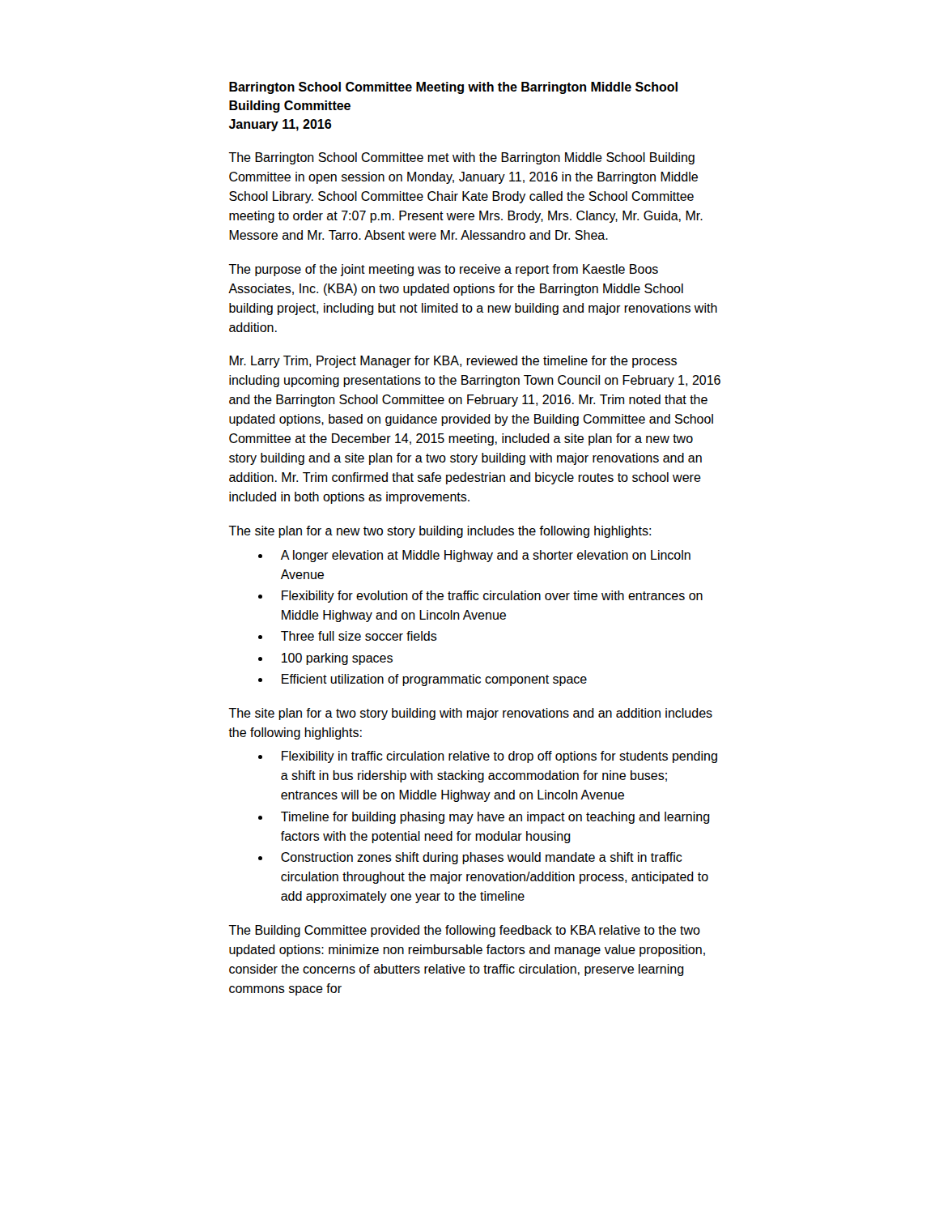Barrington School Committee Meeting with the Barrington Middle School Building Committee
January 11, 2016
The Barrington School Committee met with the Barrington Middle School Building Committee in open session on Monday, January 11, 2016 in the Barrington Middle School Library. School Committee Chair Kate Brody called the School Committee meeting to order at 7:07 p.m. Present were Mrs. Brody, Mrs. Clancy, Mr. Guida, Mr. Messore and Mr. Tarro. Absent were Mr. Alessandro and Dr. Shea.
The purpose of the joint meeting was to receive a report from Kaestle Boos Associates, Inc. (KBA) on two updated options for the Barrington Middle School building project, including but not limited to a new building and major renovations with addition.
Mr. Larry Trim, Project Manager for KBA, reviewed the timeline for the process including upcoming presentations to the Barrington Town Council on February 1, 2016 and the Barrington School Committee on February 11, 2016. Mr. Trim noted that the updated options, based on guidance provided by the Building Committee and School Committee at the December 14, 2015 meeting, included a site plan for a new two story building and a site plan for a two story building with major renovations and an addition. Mr. Trim confirmed that safe pedestrian and bicycle routes to school were included in both options as improvements.
The site plan for a new two story building includes the following highlights:
A longer elevation at Middle Highway and a shorter elevation on Lincoln Avenue
Flexibility for evolution of the traffic circulation over time with entrances on Middle Highway and on Lincoln Avenue
Three full size soccer fields
100 parking spaces
Efficient utilization of programmatic component space
The site plan for a two story building with major renovations and an addition includes the following highlights:
Flexibility in traffic circulation relative to drop off options for students pending a shift in bus ridership with stacking accommodation for nine buses; entrances will be on Middle Highway and on Lincoln Avenue
Timeline for building phasing may have an impact on teaching and learning factors with the potential need for modular housing
Construction zones shift during phases would mandate a shift in traffic circulation throughout the major renovation/addition process, anticipated to add approximately one year to the timeline
The Building Committee provided the following feedback to KBA relative to the two updated options: minimize non reimbursable factors and manage value proposition, consider the concerns of abutters relative to traffic circulation, preserve learning commons space for